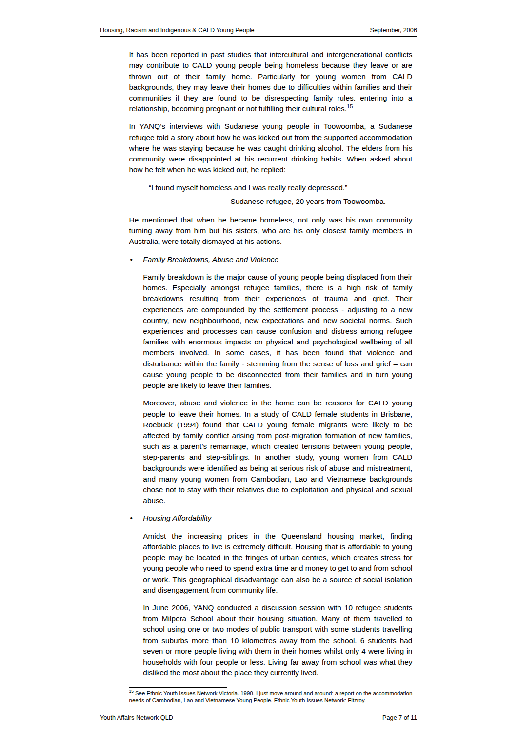Housing, Racism and Indigenous & CALD Young People September, 2006
It has been reported in past studies that intercultural and intergenerational conflicts may contribute to CALD young people being homeless because they leave or are thrown out of their family home. Particularly for young women from CALD backgrounds, they may leave their homes due to difficulties within families and their communities if they are found to be disrespecting family rules, entering into a relationship, becoming pregnant or not fulfilling their cultural roles.15
In YANQ’s interviews with Sudanese young people in Toowoomba, a Sudanese refugee told a story about how he was kicked out from the supported accommodation where he was staying because he was caught drinking alcohol. The elders from his community were disappointed at his recurrent drinking habits. When asked about how he felt when he was kicked out, he replied:
“I found myself homeless and I was really really depressed.”
Sudanese refugee, 20 years from Toowoomba.
He mentioned that when he became homeless, not only was his own community turning away from him but his sisters, who are his only closest family members in Australia, were totally dismayed at his actions.
Family Breakdowns, Abuse and Violence
Family breakdown is the major cause of young people being displaced from their homes. Especially amongst refugee families, there is a high risk of family breakdowns resulting from their experiences of trauma and grief. Their experiences are compounded by the settlement process - adjusting to a new country, new neighbourhood, new expectations and new societal norms. Such experiences and processes can cause confusion and distress among refugee families with enormous impacts on physical and psychological wellbeing of all members involved. In some cases, it has been found that violence and disturbance within the family - stemming from the sense of loss and grief – can cause young people to be disconnected from their families and in turn young people are likely to leave their families.
Moreover, abuse and violence in the home can be reasons for CALD young people to leave their homes. In a study of CALD female students in Brisbane, Roebuck (1994) found that CALD young female migrants were likely to be affected by family conflict arising from post-migration formation of new families, such as a parent’s remarriage, which created tensions between young people, step-parents and step-siblings. In another study, young women from CALD backgrounds were identified as being at serious risk of abuse and mistreatment, and many young women from Cambodian, Lao and Vietnamese backgrounds chose not to stay with their relatives due to exploitation and physical and sexual abuse.
Housing Affordability
Amidst the increasing prices in the Queensland housing market, finding affordable places to live is extremely difficult. Housing that is affordable to young people may be located in the fringes of urban centres, which creates stress for young people who need to spend extra time and money to get to and from school or work. This geographical disadvantage can also be a source of social isolation and disengagement from community life.
In June 2006, YANQ conducted a discussion session with 10 refugee students from Milpera School about their housing situation. Many of them travelled to school using one or two modes of public transport with some students travelling from suburbs more than 10 kilometres away from the school. 6 students had seven or more people living with them in their homes whilst only 4 were living in households with four people or less. Living far away from school was what they disliked the most about the place they currently lived.
15 See Ethnic Youth Issues Network Victoria. 1990. I just move around and around: a report on the accommodation needs of Cambodian, Lao and Vietnamese Young People. Ethnic Youth Issues Network: Fitzroy.
Youth Affairs Network QLD Page 7 of 11